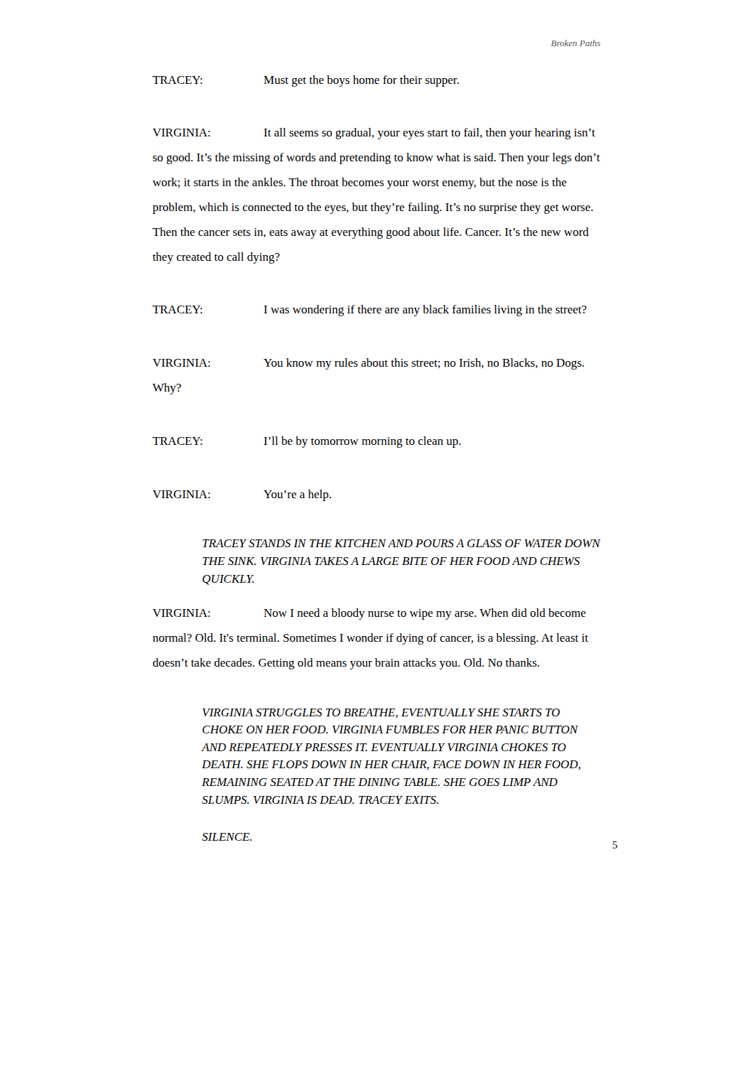Broken Paths
TRACEY: Must get the boys home for their supper.
VIRGINIA: It all seems so gradual, your eyes start to fail, then your hearing isn’t so good. It’s the missing of words and pretending to know what is said. Then your legs don’t work; it starts in the ankles. The throat becomes your worst enemy, but the nose is the problem, which is connected to the eyes, but they’re failing. It’s no surprise they get worse. Then the cancer sets in, eats away at everything good about life. Cancer. It’s the new word they created to call dying?
TRACEY: I was wondering if there are any black families living in the street?
VIRGINIA: You know my rules about this street; no Irish, no Blacks, no Dogs. Why?
TRACEY: I’ll be by tomorrow morning to clean up.
VIRGINIA: You’re a help.
Tracey stands in the kitchen and pours a glass of water down the sink. Virginia takes a large bite of her food and chews quickly.
VIRGINIA: Now I need a bloody nurse to wipe my arse. When did old become normal? Old. It's terminal. Sometimes I wonder if dying of cancer, is a blessing. At least it doesn’t take decades. Getting old means your brain attacks you. Old. No thanks.
Virginia struggles to breathe, eventually she starts to choke on her food. Virginia fumbles for her panic button and repeatedly presses it. Eventually Virginia chokes to death. She flops down in her chair, face down in her food, remaining seated at the dining table. She goes limp and slumps. Virginia is dead. Tracey exits.
Silence.
5